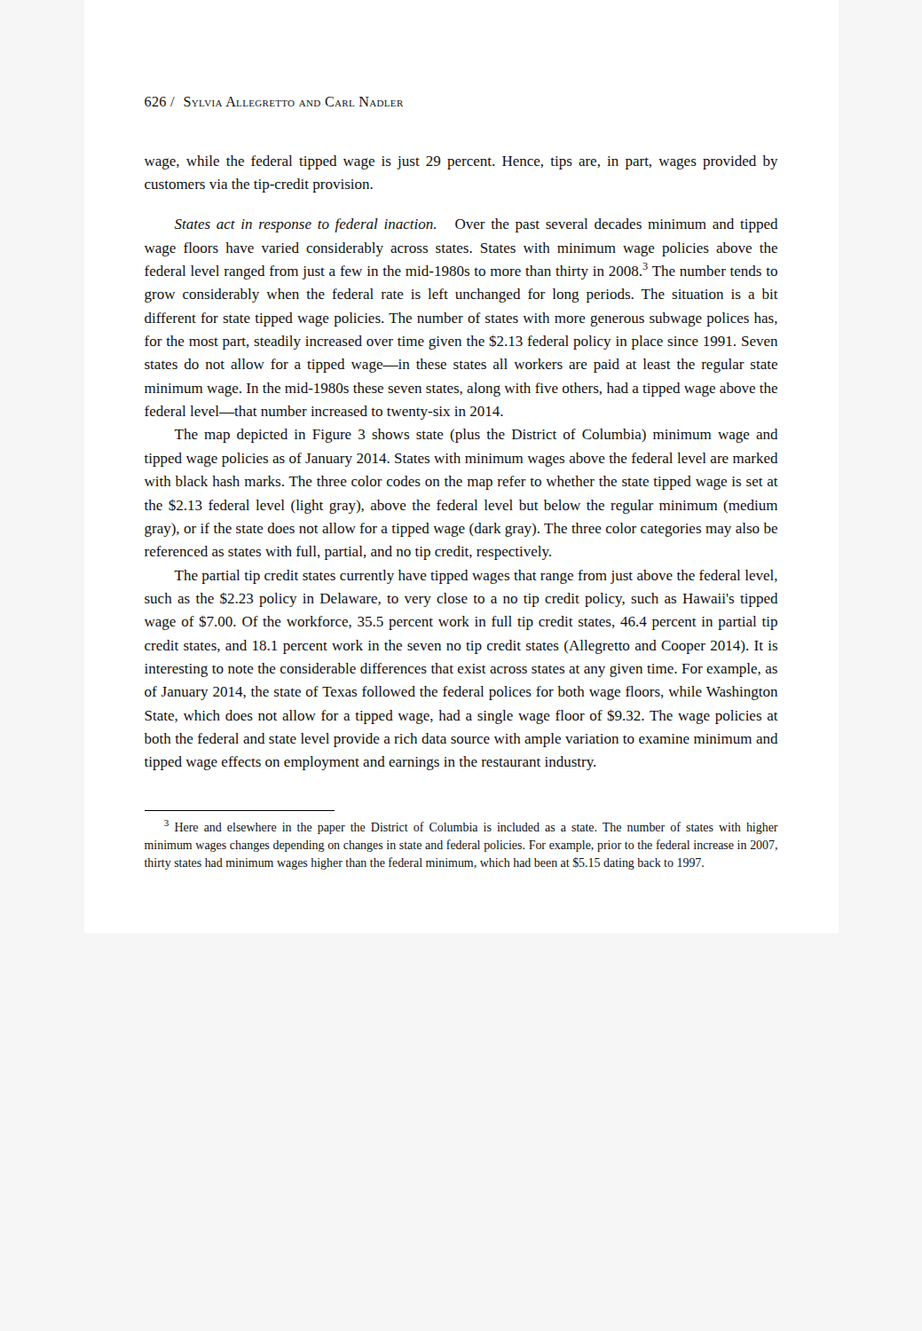626 /Sylvia Allegretto and Carl Nadler
wage, while the federal tipped wage is just 29 percent. Hence, tips are, in part, wages provided by customers via the tip-credit provision.
States act in response to federal inaction. Over the past several decades minimum and tipped wage floors have varied considerably across states. States with minimum wage policies above the federal level ranged from just a few in the mid-1980s to more than thirty in 2008.3 The number tends to grow considerably when the federal rate is left unchanged for long periods. The situation is a bit different for state tipped wage policies. The number of states with more generous subwage polices has, for the most part, steadily increased over time given the $2.13 federal policy in place since 1991. Seven states do not allow for a tipped wage—in these states all workers are paid at least the regular state minimum wage. In the mid-1980s these seven states, along with five others, had a tipped wage above the federal level—that number increased to twenty-six in 2014.
The map depicted in Figure 3 shows state (plus the District of Columbia) minimum wage and tipped wage policies as of January 2014. States with minimum wages above the federal level are marked with black hash marks. The three color codes on the map refer to whether the state tipped wage is set at the $2.13 federal level (light gray), above the federal level but below the regular minimum (medium gray), or if the state does not allow for a tipped wage (dark gray). The three color categories may also be referenced as states with full, partial, and no tip credit, respectively.
The partial tip credit states currently have tipped wages that range from just above the federal level, such as the $2.23 policy in Delaware, to very close to a no tip credit policy, such as Hawaii's tipped wage of $7.00. Of the workforce, 35.5 percent work in full tip credit states, 46.4 percent in partial tip credit states, and 18.1 percent work in the seven no tip credit states (Allegretto and Cooper 2014). It is interesting to note the considerable differences that exist across states at any given time. For example, as of January 2014, the state of Texas followed the federal polices for both wage floors, while Washington State, which does not allow for a tipped wage, had a single wage floor of $9.32. The wage policies at both the federal and state level provide a rich data source with ample variation to examine minimum and tipped wage effects on employment and earnings in the restaurant industry.
3 Here and elsewhere in the paper the District of Columbia is included as a state. The number of states with higher minimum wages changes depending on changes in state and federal policies. For example, prior to the federal increase in 2007, thirty states had minimum wages higher than the federal minimum, which had been at $5.15 dating back to 1997.